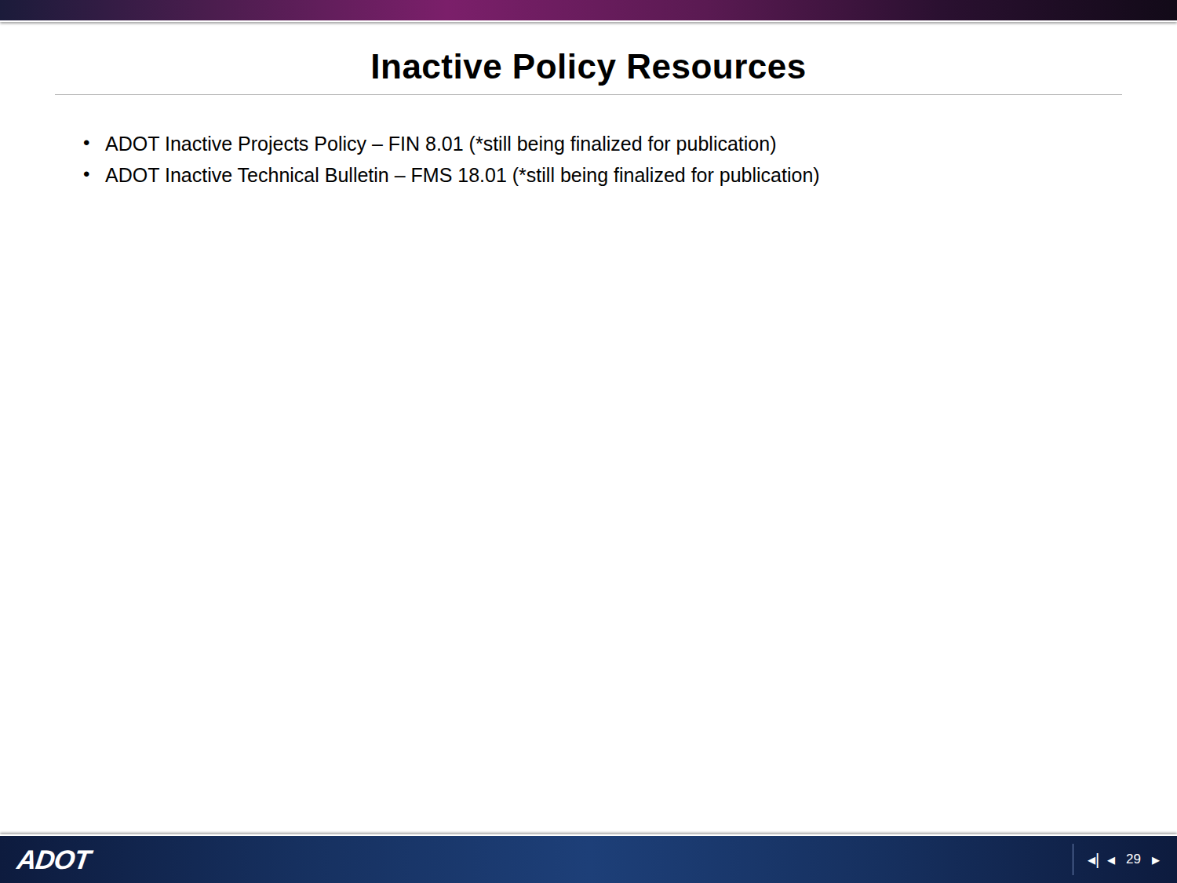Inactive Policy Resources
ADOT Inactive Projects Policy – FIN 8.01 (*still being finalized for publication)
ADOT Inactive Technical Bulletin – FMS 18.01 (*still being finalized for publication)
ADOT
◂| ◂ 29 ▸